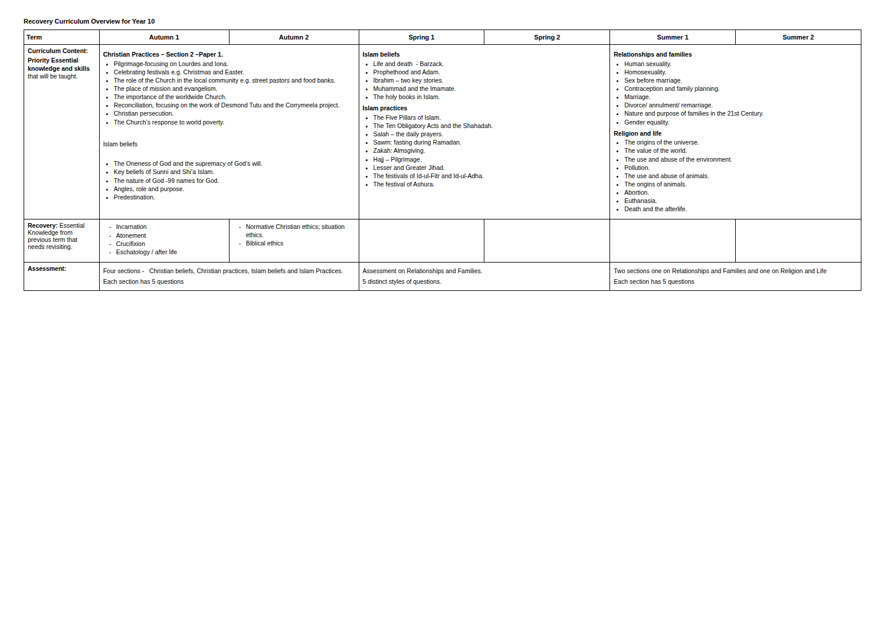Recovery Curriculum Overview for Year 10
| Term | Autumn 1 | Autumn 2 | Spring 1 | Spring 2 | Summer 1 | Summer 2 |
| --- | --- | --- | --- | --- | --- | --- |
| Curriculum Content: Priority Essential knowledge and skills that will be taught. | Christian Practices – Section 2 –Paper 1. Pilgrimage-focusing on Lourdes and Iona. Celebrating festivals e.g. Christmas and Easter. The role of the Church in the local community e.g. street pastors and food banks. The place of mission and evangelism. The importance of the worldwide Church. Reconciliation, focusing on the work of Desmond Tutu and the Corrymeela project. Christian persecution. The Church’s response to world poverty. Islam beliefs The Oneness of God and the supremacy of God’s will. Key beliefs of Sunni and Shi’a Islam. The nature of God -99 names for God. Angles, role and purpose. Predestination. | Islam beliefs Life and death - Barzack. Prophethood and Adam. Ibrahim – two key stories. Muhammad and the Imamate. The holy books in Islam. Islam practices The Five Pillars of Islam. The Ten Obligatory Acts and the Shahadah. Salah – the daily prayers. Sawm: fasting during Ramadan. Zakah: Almsgiving. Hajj – Pilgrimage. Lesser and Greater Jihad. The festivals of Id-ul-Fitr and Id-ul-Adha. The festival of Ashura. | Relationships and families Human sexuality. Homosexuality. Sex before marriage. Contraception and family planning. Marriage. Divorce/ annulment/ remarriage. Nature and purpose of families in the 21st Century. Gender equality. Religion and life The origins of the universe. The value of the world. The use and abuse of the environment. Pollution. The use and abuse of animals. The origins of animals. Abortion. Euthanasia. Death and the afterlife. |
| Recovery: Essential Knowledge from previous term that needs revisiting. | Incarnation Atonement Crucifixion Eschatology / after life | Normative Christian ethics; situation ethics. Biblical ethics | | | | |
| Assessment: | Four sections - Christian beliefs, Christian practices, Islam beliefs and Islam Practices. Each section has 5 questions | Assessment on Relationships and Families. 5 distinct styles of questions. | Two sections one on Relationships and Families and one on Religion and Life Each section has 5 questions |